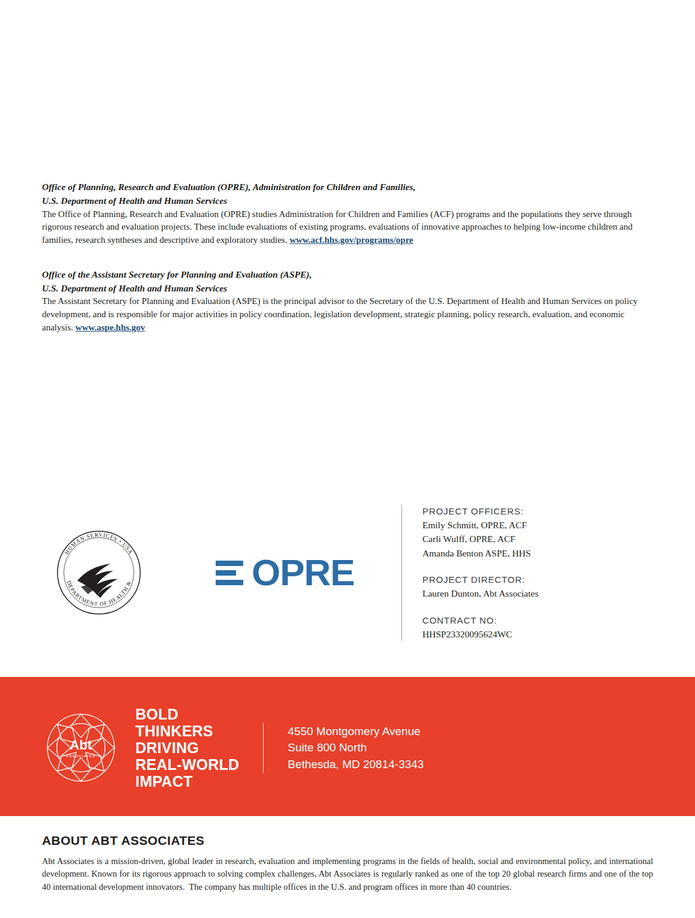Office of Planning, Research and Evaluation (OPRE), Administration for Children and Families,
U.S. Department of Health and Human Services
The Office of Planning, Research and Evaluation (OPRE) studies Administration for Children and Families (ACF) programs and the populations they serve through rigorous research and evaluation projects. These include evaluations of existing programs, evaluations of innovative approaches to helping low-income children and families, research syntheses and descriptive and exploratory studies. www.acf.hhs.gov/programs/opre
Office of the Assistant Secretary for Planning and Evaluation (ASPE),
U.S. Department of Health and Human Services
The Assistant Secretary for Planning and Evaluation (ASPE) is the principal advisor to the Secretary of the U.S. Department of Health and Human Services on policy development, and is responsible for major activities in policy coordination, legislation development, strategic planning, policy research, evaluation, and economic analysis. www.aspe.hhs.gov
HUMAN SERVICES • USA DEPARTMENT OF HEALTH &
OPRE
PROJECT OFFICERS:
Emily Schmitt, OPRE, ACF
Carli Wulff, OPRE, ACF
Amanda Benton ASPE, HHS
PROJECT DIRECTOR:
Lauren Dunton, Abt Associates
CONTRACT NO:
HHSP23320095624WC
Abt ASSOCIATES
BOLD
THINKERS
DRIVING
REAL-WORLD
IMPACT
4550 Montgomery Avenue
Suite 800 North
Bethesda, MD 20814-3343
ABOUT ABT ASSOCIATES
Abt Associates is a mission-driven, global leader in research, evaluation and implementing programs in the fields of health, social and environmental policy, and international development. Known for its rigorous approach to solving complex challenges, Abt Associates is regularly ranked as one of the top 20 global research firms and one of the top 40 international development innovators. The company has multiple offices in the U.S. and program offices in more than 40 countries.